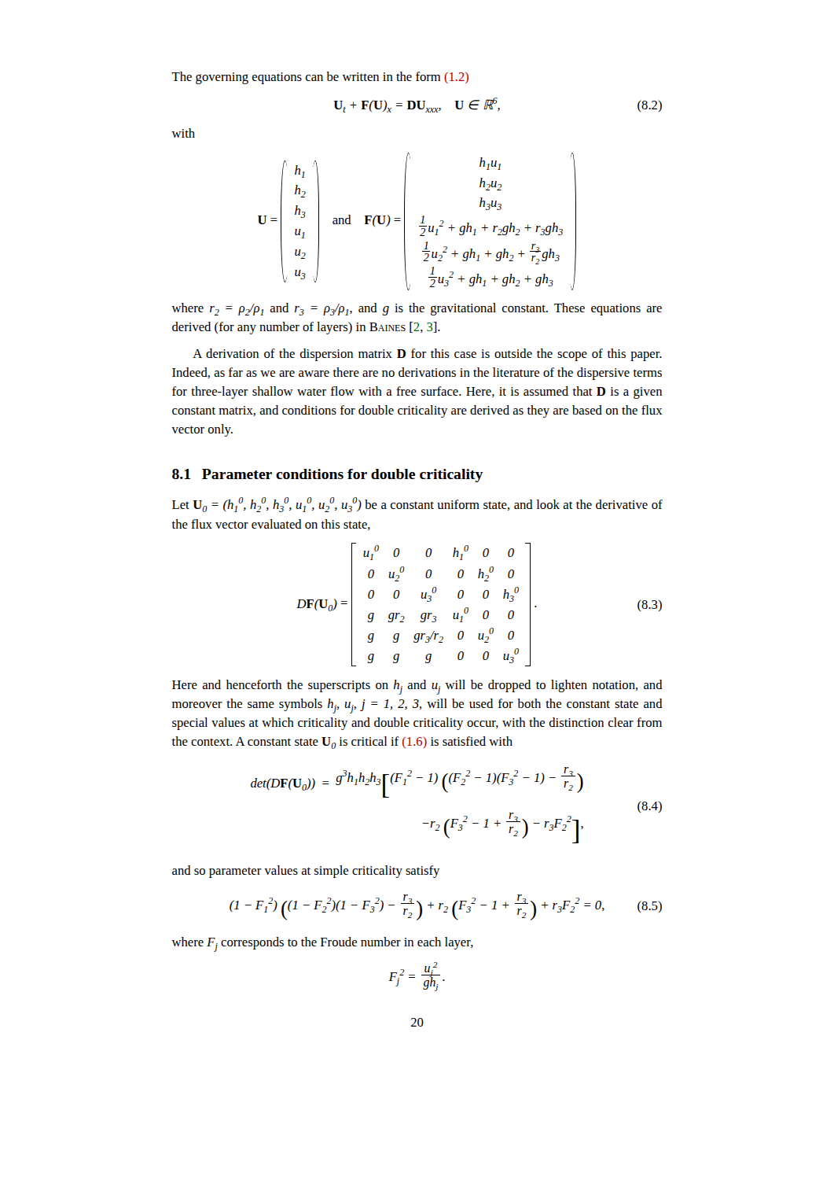The governing equations can be written in the form (1.2)
Ut + F(U)x = DUxxx, U ∈ ℝ6,
(8.2)
with
U =
| h 1 |
| h 2 |
| h 3 |
| u 1 |
| u 2 |
| u 3 |
and F(U) =
| h 1 u 1 |
| h 2 u 2 |
| h 3 u 3 |
| 1 2 u 1 2 + gh 1 + r 2 gh 2 + r 3 gh 3 |
| 1 2 u 2 2 + gh 1 + gh 2 + r 3 r 2 gh 3 |
| 1 2 u 3 2 + gh 1 + gh 2 + gh 3 |
where r2 = ρ2/ρ1 and r3 = ρ3/ρ1, and g is the gravitational constant. These equations are derived (for any number of layers) in Baines [2, 3].
A derivation of the dispersion matrix D for this case is outside the scope of this paper. Indeed, as far as we are aware there are no derivations in the literature of the dispersive terms for three-layer shallow water flow with a free surface. Here, it is assumed that D is a given constant matrix, and conditions for double criticality are derived as they are based on the flux vector only.
8.1 Parameter conditions for double criticality
Let U0 = (h10, h20, h30, u10, u20, u30) be a constant uniform state, and look at the derivative of the flux vector evaluated on this state,
DF(U0) =
| u 1 0 | 0 | 0 | h 1 0 | 0 | 0 |
| 0 | u 2 0 | 0 | 0 | h 2 0 | 0 |
| 0 | 0 | u 3 0 | 0 | 0 | h 3 0 |
| g | gr 2 | gr 3 | u 1 0 | 0 | 0 |
| g | g | gr 3 /r 2 | 0 | u 2 0 | 0 |
| g | g | g | 0 | 0 | u 3 0 |
.
(8.3)
Here and henceforth the superscripts on hj and uj will be dropped to lighten notation, and moreover the same symbols hj, uj, j = 1, 2, 3, will be used for both the constant state and special values at which criticality and double criticality occur, with the distinction clear from the context. A constant state U0 is critical if (1.6) is satisfied with
| det(D F ( U 0 )) | = | g 3 h 1 h 2 h 3 [ (F 1 2 − 1) ( (F 2 2 − 1)(F 3 2 − 1) − r 3 r 2 ) |
| | | −r 2 ( F 3 2 − 1 + r 3 r 2 ) − r 3 F 2 2 ] , |
(8.4)
and so parameter values at simple criticality satisfy
(1 − F12) ((1 − F22)(1 − F32) − r3 r2) + r2 (F32 − 1 + r3 r2) + r3F22 = 0,
(8.5)
where Fj corresponds to the Froude number in each layer,
Fj2 = uj2 ghj.
20